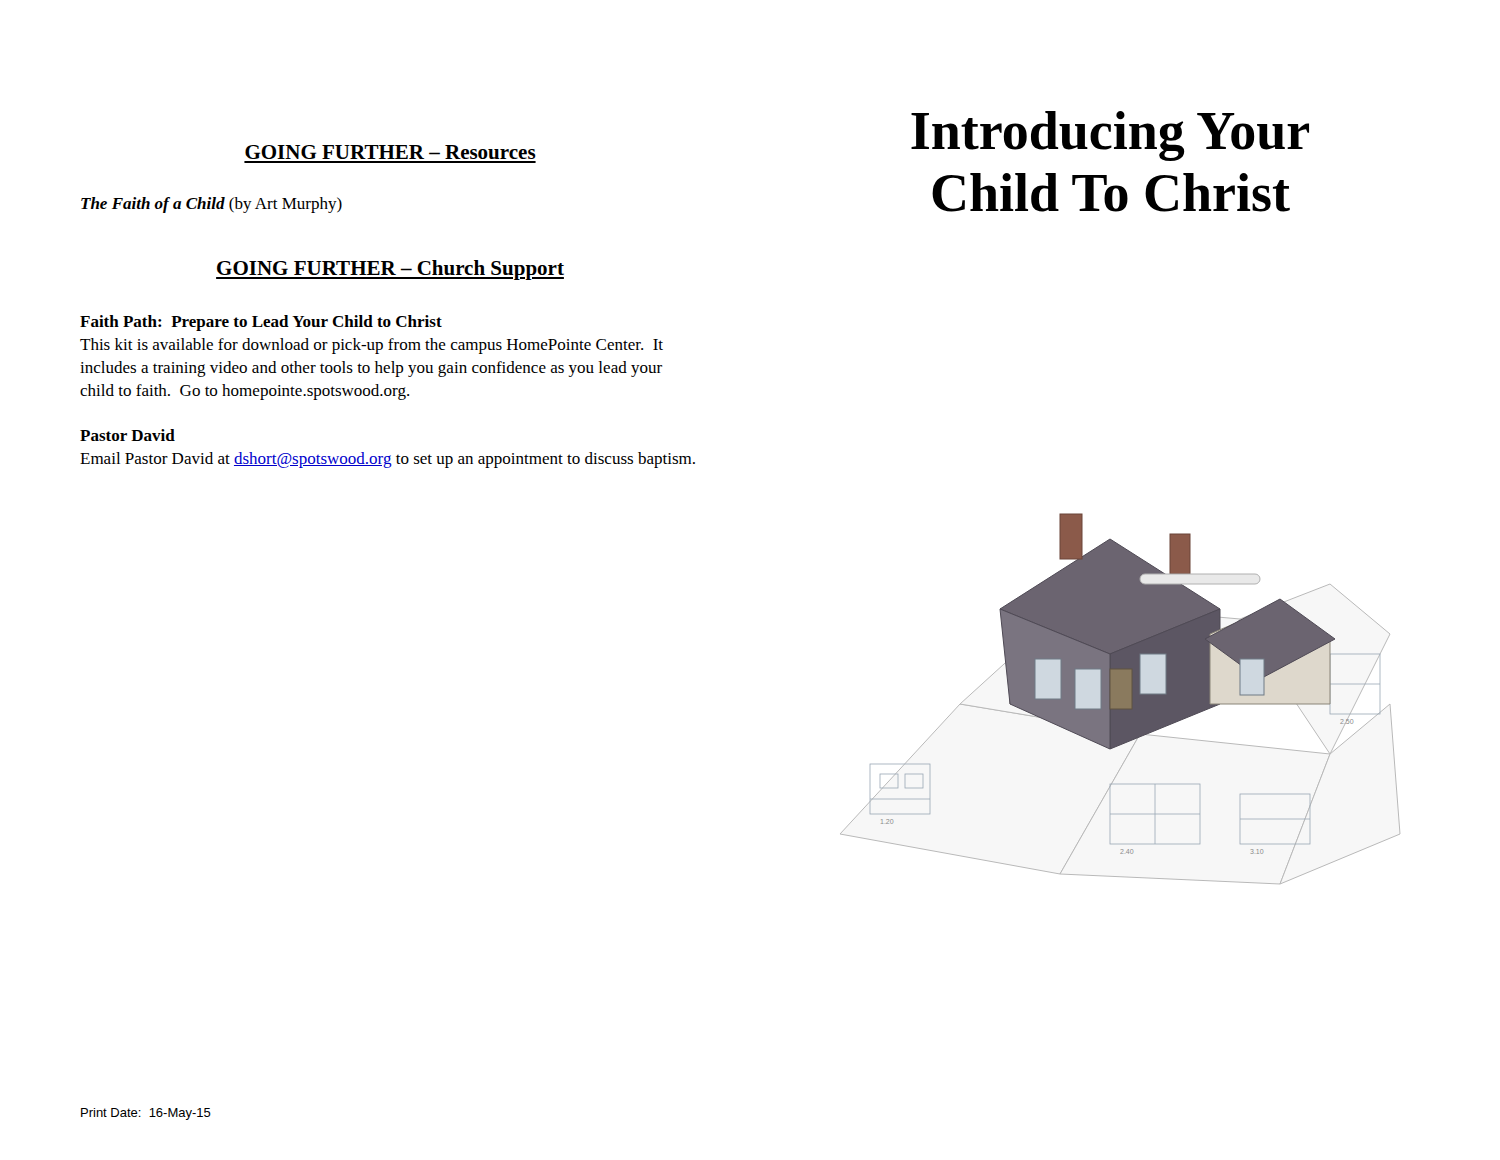GOING FURTHER – Resources
The Faith of a Child (by Art Murphy)
GOING FURTHER – Church Support
Faith Path: Prepare to Lead Your Child to Christ
This kit is available for download or pick-up from the campus HomePointe Center. It includes a training video and other tools to help you gain confidence as you lead your child to faith. Go to homepointe.spotswood.org.
Pastor David
Email Pastor David at dshort@spotswood.org to set up an appointment to discuss baptism.
Introducing Your
Child To Christ
1.20 2.40 3.10 2.50
Print Date: 16-May-15